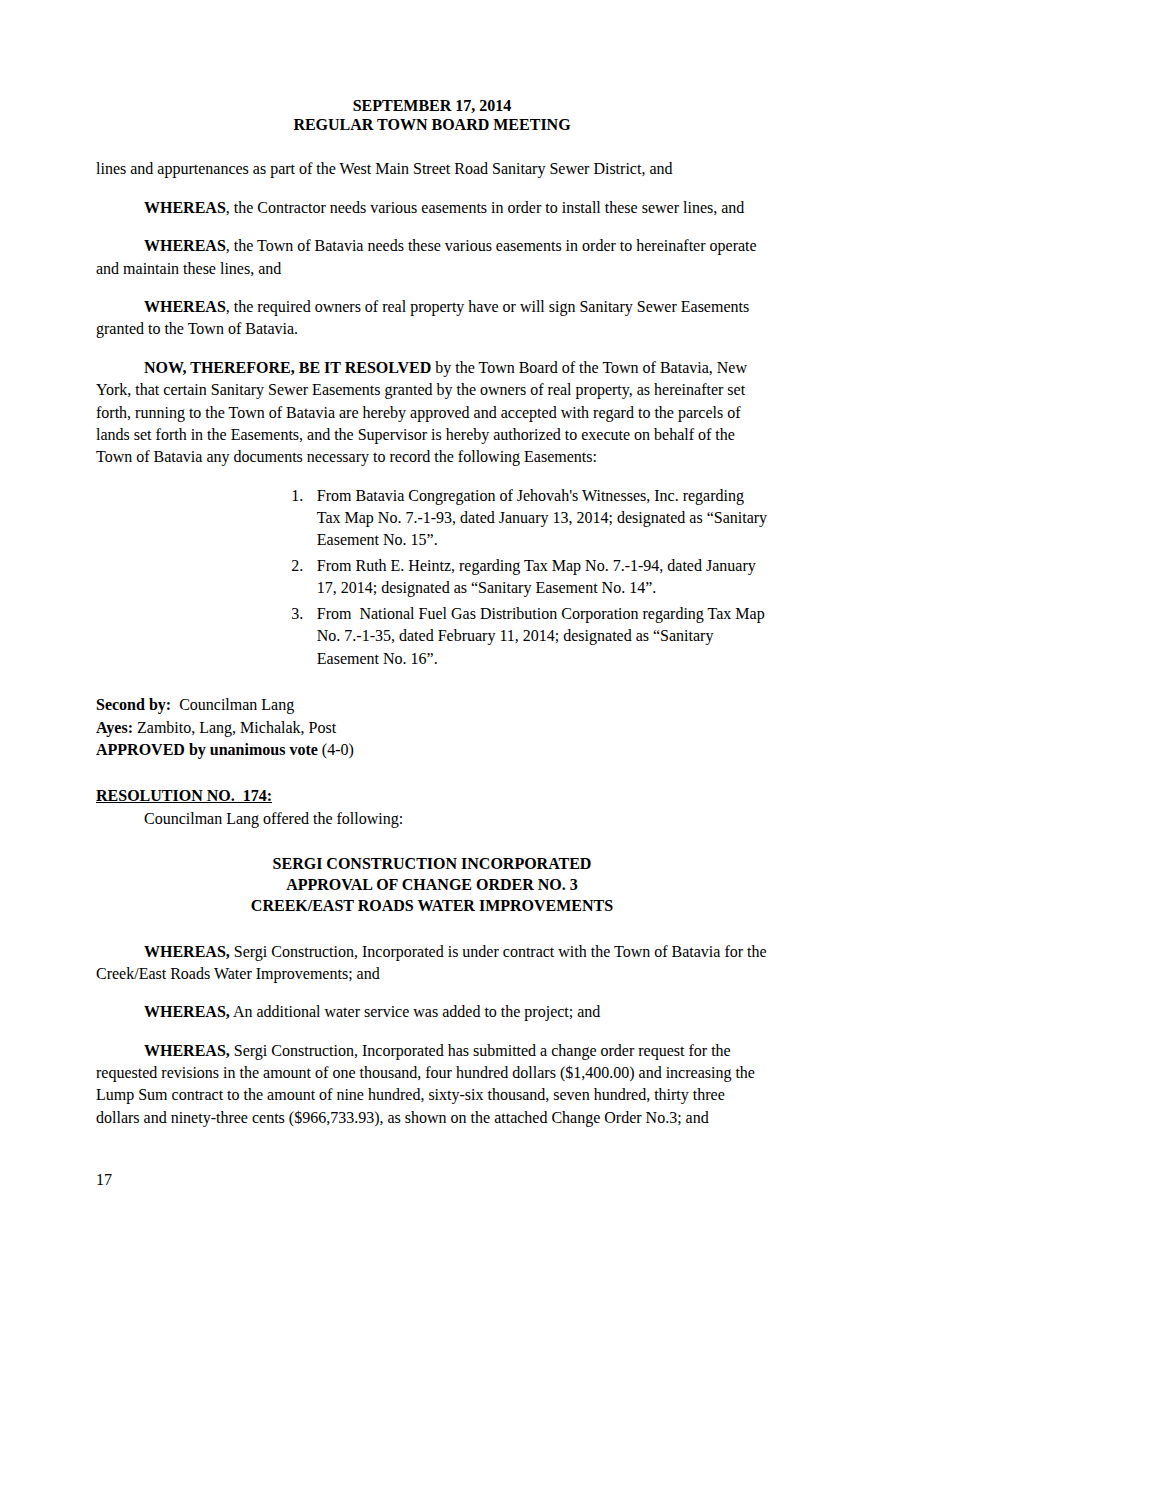SEPTEMBER 17, 2014
REGULAR TOWN BOARD MEETING
lines and appurtenances as part of the West Main Street Road Sanitary Sewer District, and
WHEREAS, the Contractor needs various easements in order to install these sewer lines, and
WHEREAS, the Town of Batavia needs these various easements in order to hereinafter operate and maintain these lines, and
WHEREAS, the required owners of real property have or will sign Sanitary Sewer Easements granted to the Town of Batavia.
NOW, THEREFORE, BE IT RESOLVED by the Town Board of the Town of Batavia, New York, that certain Sanitary Sewer Easements granted by the owners of real property, as hereinafter set forth, running to the Town of Batavia are hereby approved and accepted with regard to the parcels of lands set forth in the Easements, and the Supervisor is hereby authorized to execute on behalf of the Town of Batavia any documents necessary to record the following Easements:
From Batavia Congregation of Jehovah's Witnesses, Inc. regarding Tax Map No. 7.-1-93, dated January 13, 2014; designated as “Sanitary Easement No. 15”.
From Ruth E. Heintz, regarding Tax Map No. 7.-1-94, dated January 17, 2014; designated as “Sanitary Easement No. 14”.
From National Fuel Gas Distribution Corporation regarding Tax Map No. 7.-1-35, dated February 11, 2014; designated as “Sanitary Easement No. 16”.
Second by: Councilman Lang
Ayes: Zambito, Lang, Michalak, Post
APPROVED by unanimous vote (4-0)
RESOLUTION NO. 174:
Councilman Lang offered the following:
SERGI CONSTRUCTION INCORPORATED
APPROVAL OF CHANGE ORDER NO. 3
CREEK/EAST ROADS WATER IMPROVEMENTS
WHEREAS, Sergi Construction, Incorporated is under contract with the Town of Batavia for the Creek/East Roads Water Improvements; and
WHEREAS, An additional water service was added to the project; and
WHEREAS, Sergi Construction, Incorporated has submitted a change order request for the requested revisions in the amount of one thousand, four hundred dollars ($1,400.00) and increasing the Lump Sum contract to the amount of nine hundred, sixty-six thousand, seven hundred, thirty three dollars and ninety-three cents ($966,733.93), as shown on the attached Change Order No.3; and
17